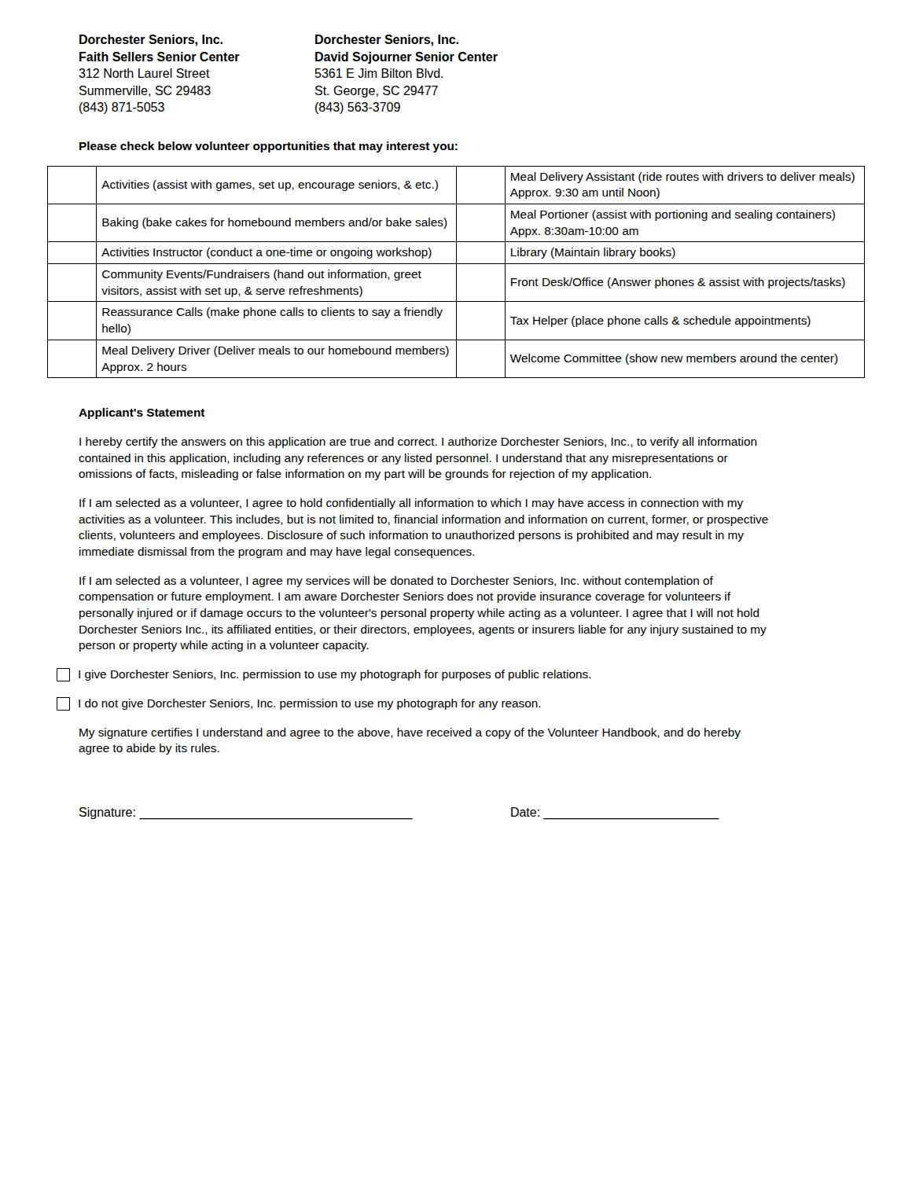Dorchester Seniors, Inc.
Faith Sellers Senior Center
312 North Laurel Street
Summerville, SC 29483
(843) 871-5053
Dorchester Seniors, Inc.
David Sojourner Senior Center
5361 E Jim Bilton Blvd.
St. George, SC 29477
(843) 563-3709
Please check below volunteer opportunities that may interest you:
| | Activities (assist with games, set up, encourage seniors, & etc.) | | Meal Delivery Assistant (ride routes with drivers to deliver meals) Approx. 9:30 am until Noon) |
| | Baking (bake cakes for homebound members and/or bake sales) | | Meal Portioner (assist with portioning and sealing containers) Appx. 8:30am-10:00 am |
| | Activities Instructor (conduct a one-time or ongoing workshop) | | Library (Maintain library books) |
| | Community Events/Fundraisers (hand out information, greet visitors, assist with set up, & serve refreshments) | | Front Desk/Office (Answer phones & assist with projects/tasks) |
| | Reassurance Calls (make phone calls to clients to say a friendly hello) | | Tax Helper (place phone calls & schedule appointments) |
| | Meal Delivery Driver (Deliver meals to our homebound members) Approx. 2 hours | | Welcome Committee (show new members around the center) |
Applicant's Statement
I hereby certify the answers on this application are true and correct. I authorize Dorchester Seniors, Inc., to verify all information contained in this application, including any references or any listed personnel. I understand that any misrepresentations or omissions of facts, misleading or false information on my part will be grounds for rejection of my application.
If I am selected as a volunteer, I agree to hold confidentially all information to which I may have access in connection with my activities as a volunteer. This includes, but is not limited to, financial information and information on current, former, or prospective clients, volunteers and employees. Disclosure of such information to unauthorized persons is prohibited and may result in my immediate dismissal from the program and may have legal consequences.
If I am selected as a volunteer, I agree my services will be donated to Dorchester Seniors, Inc. without contemplation of compensation or future employment. I am aware Dorchester Seniors does not provide insurance coverage for volunteers if personally injured or if damage occurs to the volunteer's personal property while acting as a volunteer. I agree that I will not hold Dorchester Seniors Inc., its affiliated entities, or their directors, employees, agents or insurers liable for any injury sustained to my person or property while acting in a volunteer capacity.
I give Dorchester Seniors, Inc. permission to use my photograph for purposes of public relations.
I do not give Dorchester Seniors, Inc. permission to use my photograph for any reason.
My signature certifies I understand and agree to the above, have received a copy of the Volunteer Handbook, and do hereby agree to abide by its rules.
Signature: _______________________________________ Date: _________________________